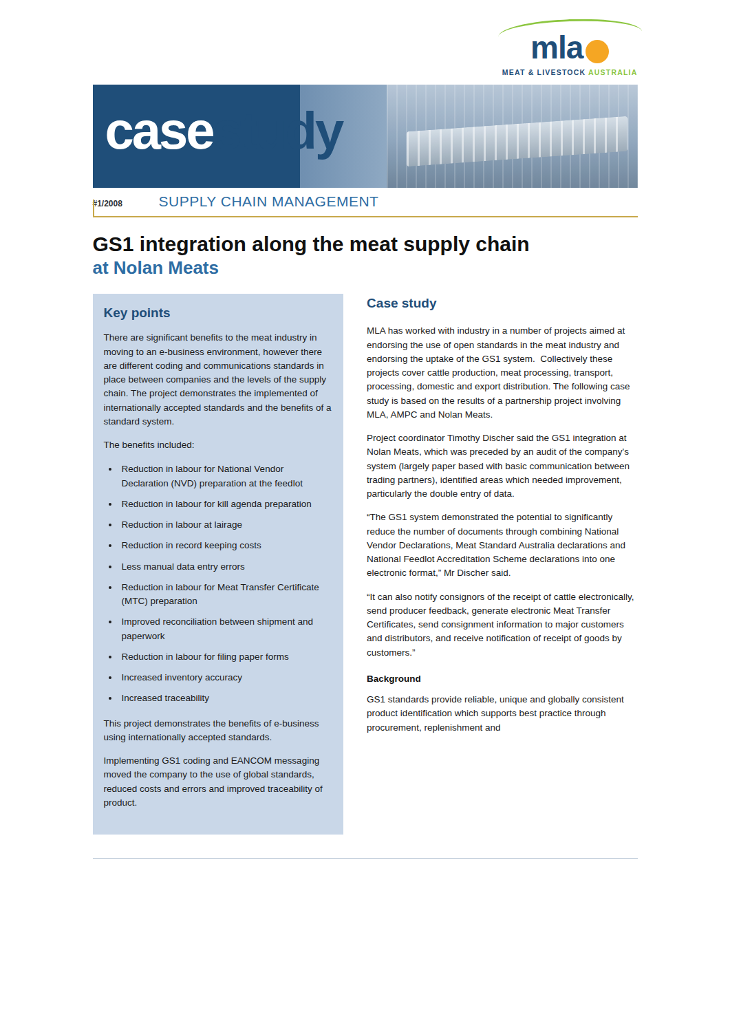mla
MEAT & LIVESTOCK AUSTRALIA
case study
#1/2008 SUPPLY CHAIN MANAGEMENT
GS1 integration along the meat supply chain at Nolan Meats
Key points
There are significant benefits to the meat industry in moving to an e-business environment, however there are different coding and communications standards in place between companies and the levels of the supply chain. The project demonstrates the implemented of internationally accepted standards and the benefits of a standard system.
The benefits included:
Reduction in labour for National Vendor Declaration (NVD) preparation at the feedlot
Reduction in labour for kill agenda preparation
Reduction in labour at lairage
Reduction in record keeping costs
Less manual data entry errors
Reduction in labour for Meat Transfer Certificate (MTC) preparation
Improved reconciliation between shipment and paperwork
Reduction in labour for filing paper forms
Increased inventory accuracy
Increased traceability
This project demonstrates the benefits of e-business using internationally accepted standards.
Implementing GS1 coding and EANCOM messaging moved the company to the use of global standards, reduced costs and errors and improved traceability of product.
Case study
MLA has worked with industry in a number of projects aimed at endorsing the use of open standards in the meat industry and endorsing the uptake of the GS1 system. Collectively these projects cover cattle production, meat processing, transport, processing, domestic and export distribution. The following case study is based on the results of a partnership project involving MLA, AMPC and Nolan Meats.
Project coordinator Timothy Discher said the GS1 integration at Nolan Meats, which was preceded by an audit of the company's system (largely paper based with basic communication between trading partners), identified areas which needed improvement, particularly the double entry of data.
“The GS1 system demonstrated the potential to significantly reduce the number of documents through combining National Vendor Declarations, Meat Standard Australia declarations and National Feedlot Accreditation Scheme declarations into one electronic format,” Mr Discher said.
“It can also notify consignors of the receipt of cattle electronically, send producer feedback, generate electronic Meat Transfer Certificates, send consignment information to major customers and distributors, and receive notification of receipt of goods by customers.”
Background
GS1 standards provide reliable, unique and globally consistent product identification which supports best practice through procurement, replenishment and